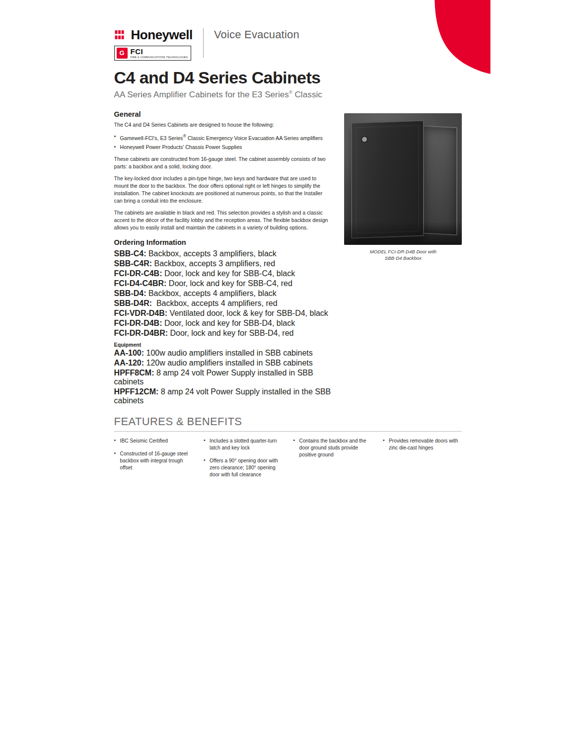Honeywell
G
FCI Fire & Communications Technologies
Voice Evacuation
C4 and D4 Series Cabinets
AA Series Amplifier Cabinets for the E3 Series® Classic
General
The C4 and D4 Series Cabinets are designed to house the following:
Gamewell-FCI's, E3 Series® Classic Emergency Voice Evacuation AA Series amplifiers
Honeywell Power Products' Chassis Power Supplies
These cabinets are constructed from 16-gauge steel. The cabinet assembly consists of two parts: a backbox and a solid, locking door.
The key-locked door includes a pin-type hinge, two keys and hardware that are used to mount the door to the backbox. The door offers optional right or left hinges to simplify the installation. The cabinet knockouts are positioned at numerous points, so that the Installer can bring a conduit into the enclosure.
The cabinets are available in black and red. This selection provides a stylish and a classic accent to the décor of the facility lobby and the reception areas. The flexible backbox design allows you to easily install and maintain the cabinets in a variety of building options.
Ordering Information
SBB-C4: Backbox, accepts 3 amplifiers, black
SBB-C4R: Backbox, accepts 3 amplifiers, red
FCI-DR-C4B: Door, lock and key for SBB-C4, black
FCI-D4-C4BR: Door, lock and key for SBB-C4, red
SBB-D4: Backbox, accepts 4 amplifiers, black
SBB-D4R: Backbox, accepts 4 amplifiers, red
FCI-VDR-D4B: Ventilated door, lock & key for SBB-D4, black
FCI-DR-D4B: Door, lock and key for SBB-D4, black
FCI-DR-D4BR: Door, lock and key for SBB-D4, red
Equipment
AA-100: 100w audio amplifiers installed in SBB cabinets
AA-120: 120w audio amplifiers installed in SBB cabinets
HPFF8CM: 8 amp 24 volt Power Supply installed in SBB cabinets
HPFF12CM: 8 amp 24 volt Power Supply installed in the SBB cabinets
MODEL FCI-DR-D4B Door with
SBB-D4 Backbox
FEATURES & BENEFITS
IBC Seismic Certified
Constructed of 16-gauge steel backbox with integral trough offset
Includes a slotted quarter-turn latch and key lock
Offers a 90° opening door with zero clearance; 180° opening door with full clearance
Contains the backbox and the door ground studs provide positive ground
Provides removable doors with zinc die-cast hinges